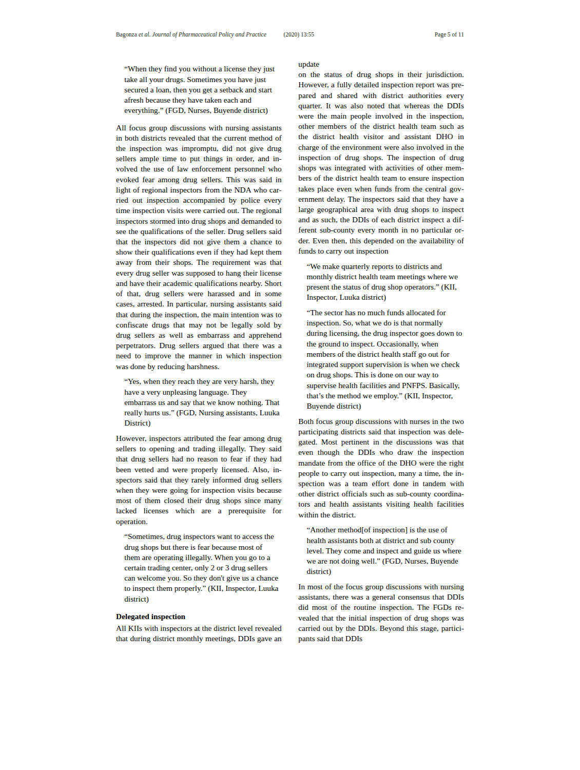Bagonza et al. Journal of Pharmaceutical Policy and Practice (2020) 13:55 Page 5 of 11
“When they find you without a license they just take all your drugs. Sometimes you have just secured a loan, then you get a setback and start afresh because they have taken each and everything.” (FGD, Nurses, Buyende district)
All focus group discussions with nursing assistants in both districts revealed that the current method of the inspection was impromptu, did not give drug sellers ample time to put things in order, and involved the use of law enforcement personnel who evoked fear among drug sellers. This was said in light of regional inspectors from the NDA who carried out inspection accompanied by police every time inspection visits were carried out. The regional inspectors stormed into drug shops and demanded to see the qualifications of the seller. Drug sellers said that the inspectors did not give them a chance to show their qualifications even if they had kept them away from their shops. The requirement was that every drug seller was supposed to hang their license and have their academic qualifications nearby. Short of that, drug sellers were harassed and in some cases, arrested. In particular, nursing assistants said that during the inspection, the main intention was to confiscate drugs that may not be legally sold by drug sellers as well as embarrass and apprehend perpetrators. Drug sellers argued that there was a need to improve the manner in which inspection was done by reducing harshness.
“Yes, when they reach they are very harsh, they have a very unpleasing language. They embarrass us and say that we know nothing. That really hurts us.” (FGD, Nursing assistants, Luuka District)
However, inspectors attributed the fear among drug sellers to opening and trading illegally. They said that drug sellers had no reason to fear if they had been vetted and were properly licensed. Also, inspectors said that they rarely informed drug sellers when they were going for inspection visits because most of them closed their drug shops since many lacked licenses which are a prerequisite for operation.
“Sometimes, drug inspectors want to access the drug shops but there is fear because most of them are operating illegally. When you go to a certain trading center, only 2 or 3 drug sellers can welcome you. So they don't give us a chance to inspect them properly.” (KII, Inspector, Luuka district)
Delegated inspection
All KIIs with inspectors at the district level revealed that during district monthly meetings, DDIs gave an update
on the status of drug shops in their jurisdiction. However, a fully detailed inspection report was prepared and shared with district authorities every quarter. It was also noted that whereas the DDIs were the main people involved in the inspection, other members of the district health team such as the district health visitor and assistant DHO in charge of the environment were also involved in the inspection of drug shops. The inspection of drug shops was integrated with activities of other members of the district health team to ensure inspection takes place even when funds from the central government delay. The inspectors said that they have a large geographical area with drug shops to inspect and as such, the DDIs of each district inspect a different sub-county every month in no particular order. Even then, this depended on the availability of funds to carry out inspection
“We make quarterly reports to districts and monthly district health team meetings where we present the status of drug shop operators.” (KII, Inspector, Luuka district)
“The sector has no much funds allocated for inspection. So, what we do is that normally during licensing, the drug inspector goes down to the ground to inspect. Occasionally, when members of the district health staff go out for integrated support supervision is when we check on drug shops. This is done on our way to supervise health facilities and PNFPS. Basically, that’s the method we employ.” (KII, Inspector, Buyende district)
Both focus group discussions with nurses in the two participating districts said that inspection was delegated. Most pertinent in the discussions was that even though the DDIs who draw the inspection mandate from the office of the DHO were the right people to carry out inspection, many a time, the inspection was a team effort done in tandem with other district officials such as sub-county coordinators and health assistants visiting health facilities within the district.
“Another method[of inspection] is the use of health assistants both at district and sub county level. They come and inspect and guide us where we are not doing well.” (FGD, Nurses, Buyende district)
In most of the focus group discussions with nursing assistants, there was a general consensus that DDIs did most of the routine inspection. The FGDs revealed that the initial inspection of drug shops was carried out by the DDIs. Beyond this stage, participants said that DDIs